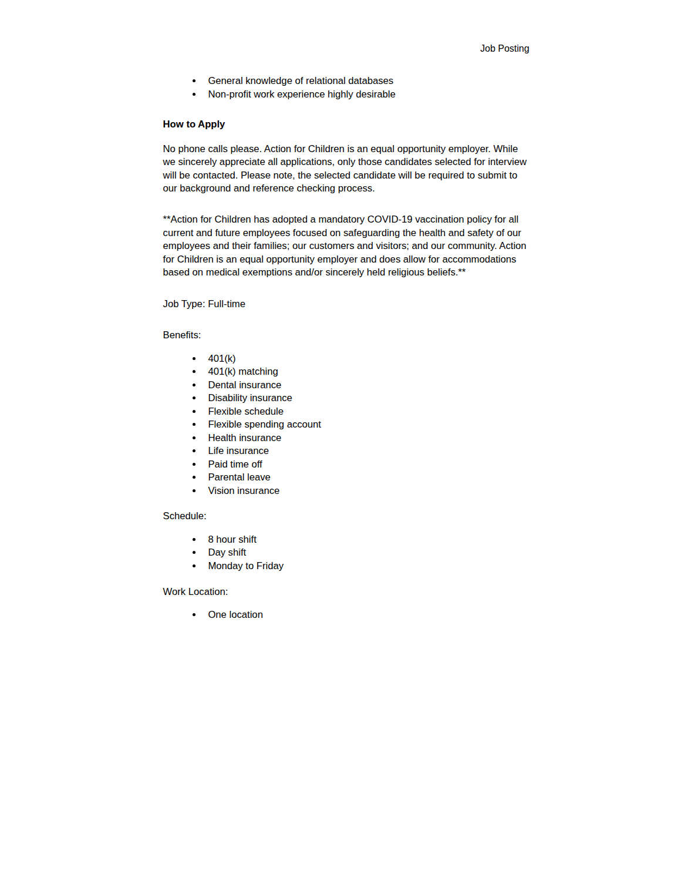Job Posting
General knowledge of relational databases
Non-profit work experience highly desirable
How to Apply
No phone calls please. Action for Children is an equal opportunity employer. While we sincerely appreciate all applications, only those candidates selected for interview will be contacted. Please note, the selected candidate will be required to submit to our background and reference checking process.
**Action for Children has adopted a mandatory COVID-19 vaccination policy for all current and future employees focused on safeguarding the health and safety of our employees and their families; our customers and visitors; and our community. Action for Children is an equal opportunity employer and does allow for accommodations based on medical exemptions and/or sincerely held religious beliefs.**
Job Type: Full-time
Benefits:
401(k)
401(k) matching
Dental insurance
Disability insurance
Flexible schedule
Flexible spending account
Health insurance
Life insurance
Paid time off
Parental leave
Vision insurance
Schedule:
8 hour shift
Day shift
Monday to Friday
Work Location:
One location